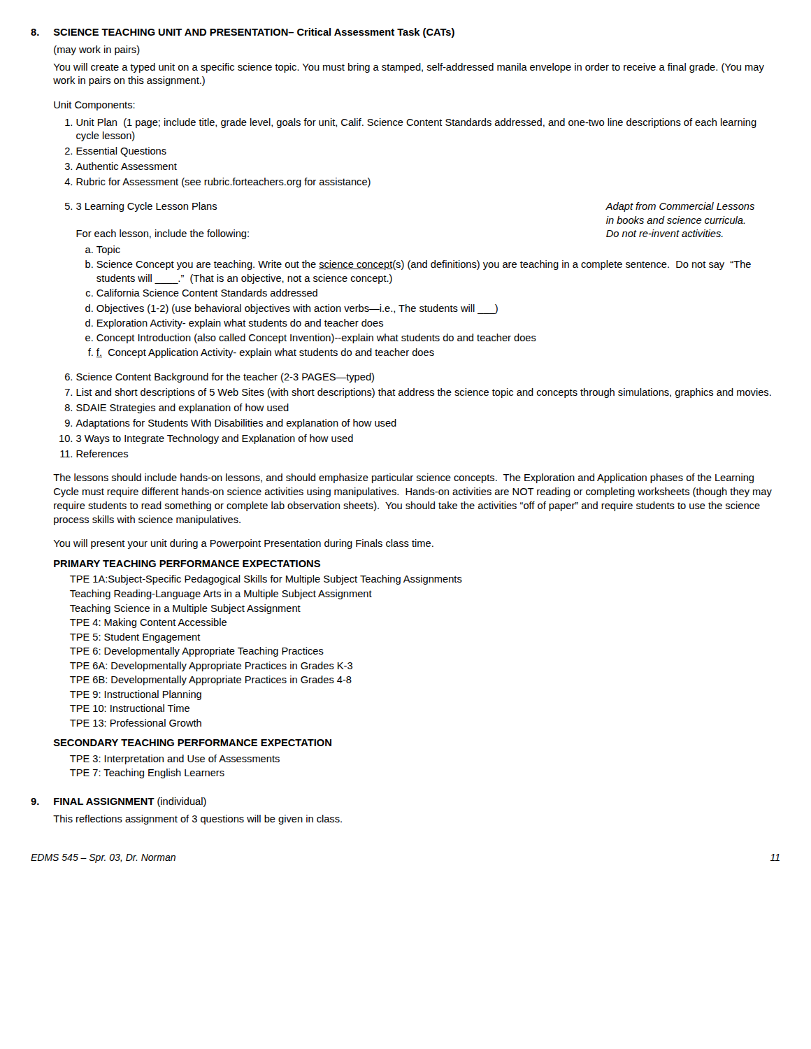8. SCIENCE TEACHING UNIT AND PRESENTATION– Critical Assessment Task (CATs)
(may work in pairs)
You will create a typed unit on a specific science topic. You must bring a stamped, self-addressed manila envelope in order to receive a final grade. (You may work in pairs on this assignment.)
Unit Components:
Unit Plan (1 page; include title, grade level, goals for unit, Calif. Science Content Standards addressed, and one-two line descriptions of each learning cycle lesson)
Essential Questions
Authentic Assessment
Rubric for Assessment (see rubric.forteachers.org for assistance)
3 Learning Cycle Lesson Plans
Adapt from Commercial Lessons
in books and science curricula.
For each lesson, include the following:
Do not re-invent activities.
Topic
Science Concept you are teaching. Write out the science concept(s) (and definitions) you are teaching in a complete sentence. Do not say “The students will ____.” (That is an objective, not a science concept.)
California Science Content Standards addressed
Objectives (1-2) (use behavioral objectives with action verbs—i.e., The students will ___)
Exploration Activity- explain what students do and teacher does
Concept Introduction (also called Concept Invention)--explain what students do and teacher does
f. Concept Application Activity- explain what students do and teacher does
Science Content Background for the teacher (2-3 PAGES—typed)
List and short descriptions of 5 Web Sites (with short descriptions) that address the science topic and concepts through simulations, graphics and movies.
SDAIE Strategies and explanation of how used
Adaptations for Students With Disabilities and explanation of how used
3 Ways to Integrate Technology and Explanation of how used
References
The lessons should include hands-on lessons, and should emphasize particular science concepts. The Exploration and Application phases of the Learning Cycle must require different hands-on science activities using manipulatives. Hands-on activities are NOT reading or completing worksheets (though they may require students to read something or complete lab observation sheets). You should take the activities “off of paper” and require students to use the science process skills with science manipulatives.
You will present your unit during a Powerpoint Presentation during Finals class time.
PRIMARY TEACHING PERFORMANCE EXPECTATIONS
TPE 1A:Subject-Specific Pedagogical Skills for Multiple Subject Teaching Assignments
Teaching Reading-Language Arts in a Multiple Subject Assignment
Teaching Science in a Multiple Subject Assignment
TPE 4: Making Content Accessible
TPE 5: Student Engagement
TPE 6: Developmentally Appropriate Teaching Practices
TPE 6A: Developmentally Appropriate Practices in Grades K-3
TPE 6B: Developmentally Appropriate Practices in Grades 4-8
TPE 9: Instructional Planning
TPE 10: Instructional Time
TPE 13: Professional Growth
SECONDARY TEACHING PERFORMANCE EXPECTATION
TPE 3: Interpretation and Use of Assessments
TPE 7: Teaching English Learners
9. FINAL ASSIGNMENT (individual)
This reflections assignment of 3 questions will be given in class.
EDMS 545 – Spr. 03, Dr. Norman 11